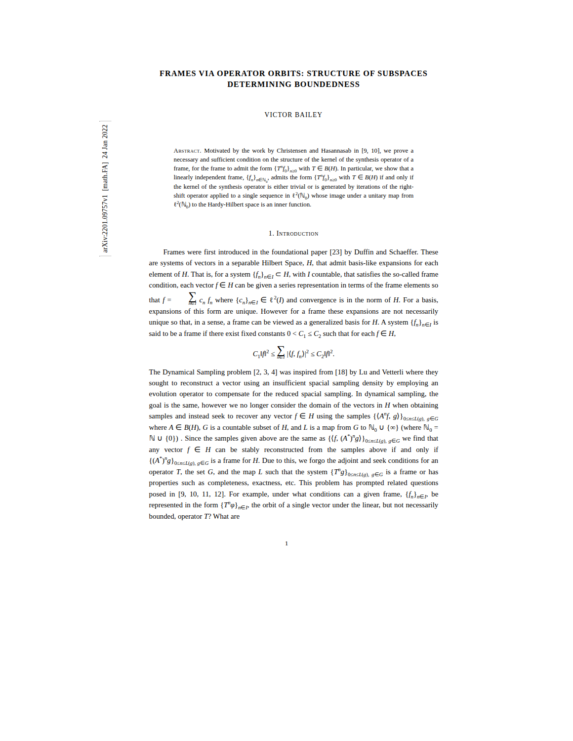arXiv:2201.09757v1 [math.FA] 24 Jan 2022
Frames via Operator Orbits: Structure of Subspaces
Determining Boundedness
Victor Bailey
Abstract. Motivated by the work by Christensen and Hasannasab in [9, 10], we prove a necessary and sufficient condition on the structure of the kernel of the synthesis operator of a frame, for the frame to admit the form {Tnf0}n≥0 with T ∈ B(H). In particular, we show that a linearly independent frame, {fn}n∈ℕ0, admits the form {Tnf0}n≥0 with T ∈ B(H) if and only if the kernel of the synthesis operator is either trivial or is generated by iterations of the right-shift operator applied to a single sequence in ℓ2(ℕ0) whose image under a unitary map from ℓ2(ℕ0) to the Hardy-Hilbert space is an inner function.
1. Introduction
Frames were first introduced in the foundational paper [23] by Duffin and Schaeffer. These are systems of vectors in a separable Hilbert Space, H, that admit basis-like expansions for each element of H. That is, for a system {fn}n∈I ⊂ H, with I countable, that satisfies the so-called frame condition, each vector f ∈ H can be given a series representation in terms of the frame elements so that f = ∑n∈I cn fn where {cn}n∈I ∈ ℓ2(I) and convergence is in the norm of H. For a basis, expansions of this form are unique. However for a frame these expansions are not necessarily unique so that, in a sense, a frame can be viewed as a generalized basis for H. A system {fn}n∈I is said to be a frame if there exist fixed constants 0 < C1 ≤ C2 such that for each f ∈ H,
C1‖f‖2 ≤ ∑n∈I |⟨f, fn⟩|2 ≤ C2‖f‖2.
The Dynamical Sampling problem [2, 3, 4] was inspired from [18] by Lu and Vetterli where they sought to reconstruct a vector using an insufficient spacial sampling density by employing an evolution operator to compensate for the reduced spacial sampling. In dynamical sampling, the goal is the same, however we no longer consider the domain of the vectors in H when obtaining samples and instead seek to recover any vector f ∈ H using the samples {⟨Anf, g⟩}0≤n≤L(g), g∈G where A ∈ B(H), G is a countable subset of H, and L is a map from G to ℕ0 ∪ {∞} (where ℕ0 = ℕ ∪ {0}) . Since the samples given above are the same as {⟨f, (A*)ng⟩}0≤n≤L(g), g∈G we find that any vector f ∈ H can be stably reconstructed from the samples above if and only if {(A*)ng}0≤n≤L(g), g∈G is a frame for H. Due to this, we forgo the adjoint and seek conditions for an operator T, the set G, and the map L such that the system {Tng}0≤n≤L(g), g∈G is a frame or has properties such as completeness, exactness, etc. This problem has prompted related questions posed in [9, 10, 11, 12]. For example, under what conditions can a given frame, {fn}n∈I, be represented in the form {Tnφ}n∈I, the orbit of a single vector under the linear, but not necessarily bounded, operator T? What are
1